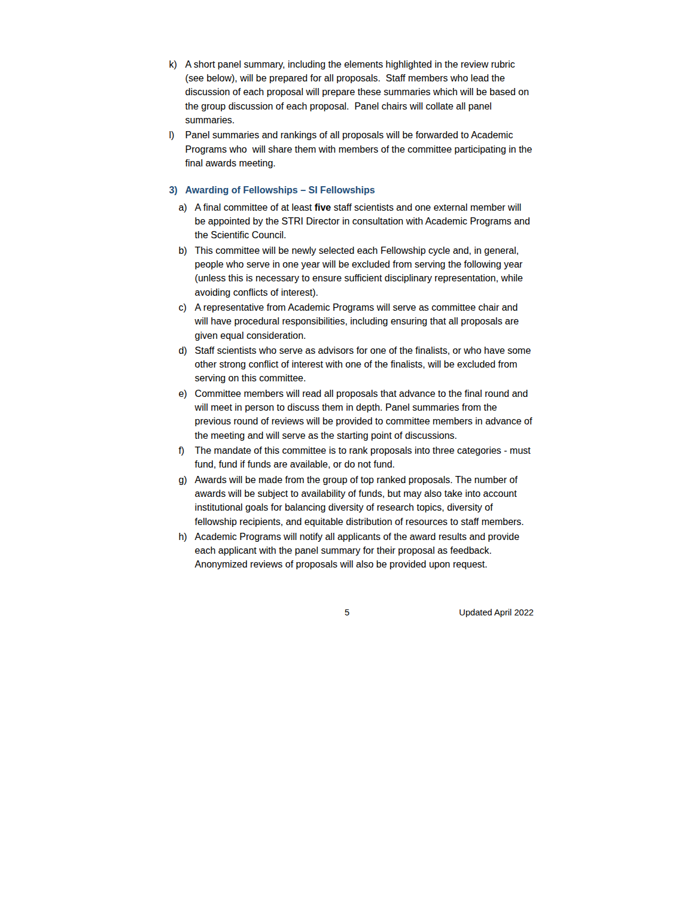k) A short panel summary, including the elements highlighted in the review rubric (see below), will be prepared for all proposals. Staff members who lead the discussion of each proposal will prepare these summaries which will be based on the group discussion of each proposal. Panel chairs will collate all panel summaries.
l) Panel summaries and rankings of all proposals will be forwarded to Academic Programs who will share them with members of the committee participating in the final awards meeting.
3) Awarding of Fellowships – SI Fellowships
a) A final committee of at least five staff scientists and one external member will be appointed by the STRI Director in consultation with Academic Programs and the Scientific Council.
b) This committee will be newly selected each Fellowship cycle and, in general, people who serve in one year will be excluded from serving the following year (unless this is necessary to ensure sufficient disciplinary representation, while avoiding conflicts of interest).
c) A representative from Academic Programs will serve as committee chair and will have procedural responsibilities, including ensuring that all proposals are given equal consideration.
d) Staff scientists who serve as advisors for one of the finalists, or who have some other strong conflict of interest with one of the finalists, will be excluded from serving on this committee.
e) Committee members will read all proposals that advance to the final round and will meet in person to discuss them in depth. Panel summaries from the previous round of reviews will be provided to committee members in advance of the meeting and will serve as the starting point of discussions.
f) The mandate of this committee is to rank proposals into three categories - must fund, fund if funds are available, or do not fund.
g) Awards will be made from the group of top ranked proposals. The number of awards will be subject to availability of funds, but may also take into account institutional goals for balancing diversity of research topics, diversity of fellowship recipients, and equitable distribution of resources to staff members.
h) Academic Programs will notify all applicants of the award results and provide each applicant with the panel summary for their proposal as feedback. Anonymized reviews of proposals will also be provided upon request.
5 Updated April 2022